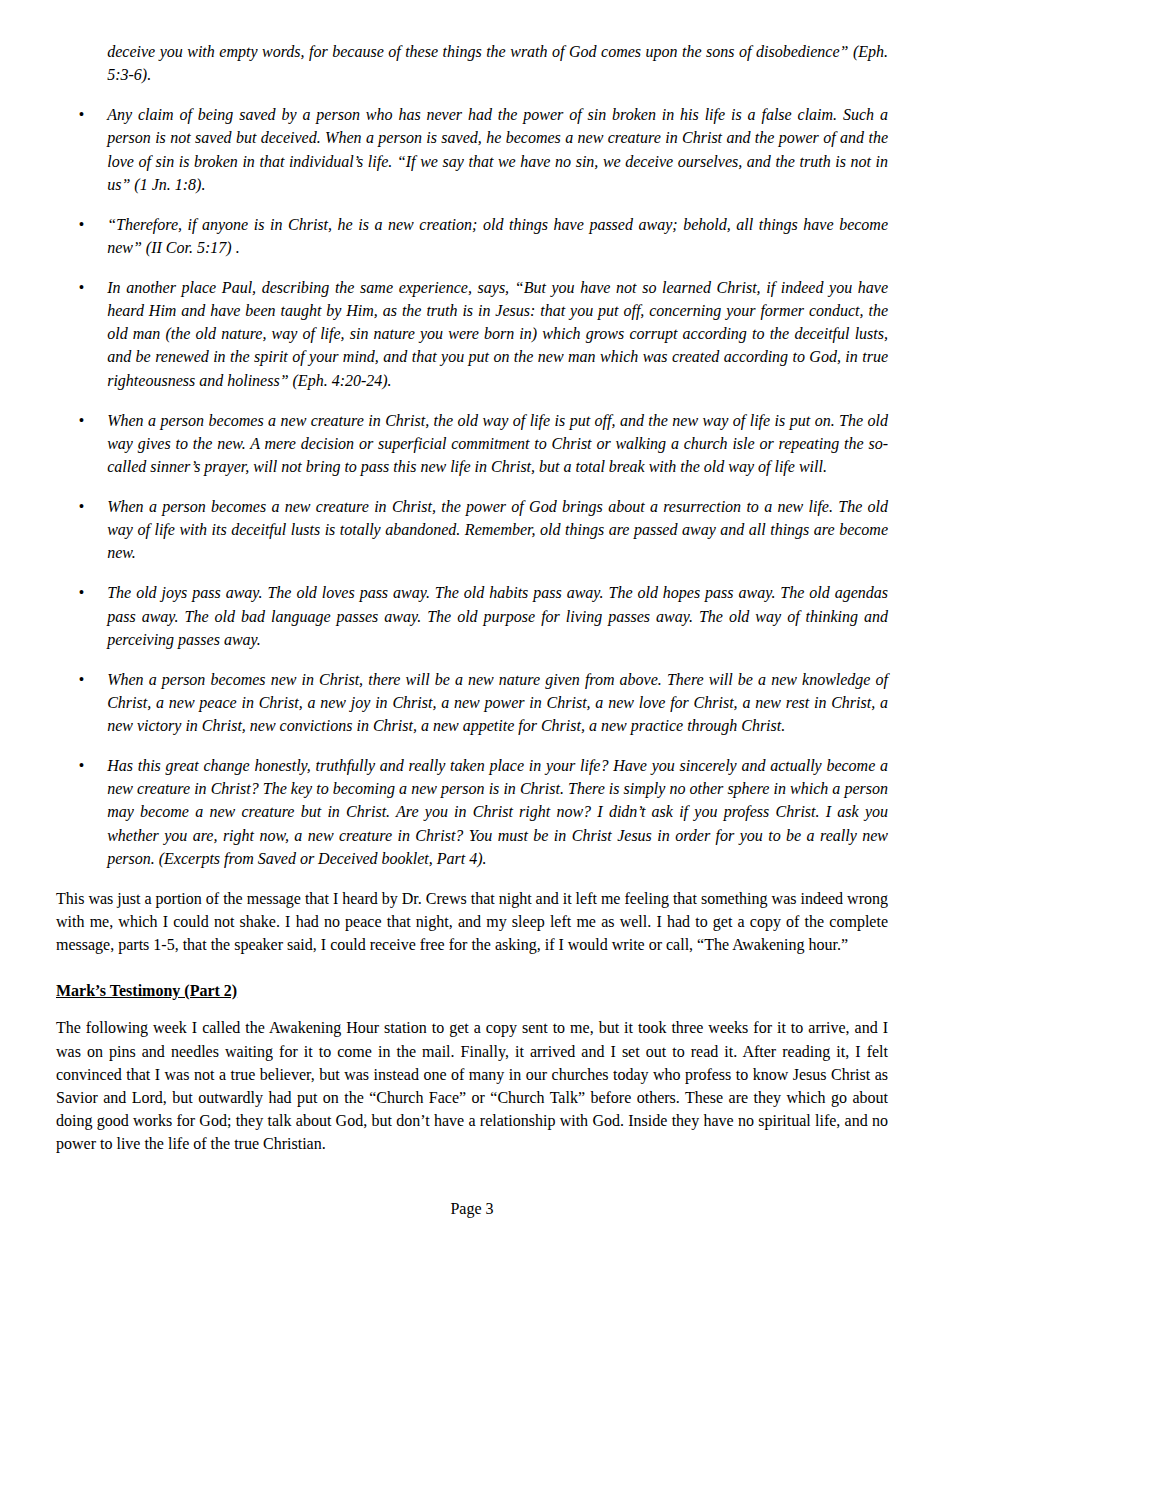deceive you with empty words, for because of these things the wrath of God comes upon the sons of disobedience” (Eph. 5:3-6).
Any claim of being saved by a person who has never had the power of sin broken in his life is a false claim. Such a person is not saved but deceived. When a person is saved, he becomes a new creature in Christ and the power of and the love of sin is broken in that individual’s life. “If we say that we have no sin, we deceive ourselves, and the truth is not in us” (1 Jn. 1:8).
“Therefore, if anyone is in Christ, he is a new creation; old things have passed away; behold, all things have become new” (II Cor. 5:17) .
In another place Paul, describing the same experience, says, “But you have not so learned Christ, if indeed you have heard Him and have been taught by Him, as the truth is in Jesus: that you put off, concerning your former conduct, the old man (the old nature, way of life, sin nature you were born in) which grows corrupt according to the deceitful lusts, and be renewed in the spirit of your mind, and that you put on the new man which was created according to God, in true righteousness and holiness” (Eph. 4:20-24).
When a person becomes a new creature in Christ, the old way of life is put off, and the new way of life is put on. The old way gives to the new. A mere decision or superficial commitment to Christ or walking a church isle or repeating the so-called sinner’s prayer, will not bring to pass this new life in Christ, but a total break with the old way of life will.
When a person becomes a new creature in Christ, the power of God brings about a resurrection to a new life. The old way of life with its deceitful lusts is totally abandoned. Remember, old things are passed away and all things are become new.
The old joys pass away. The old loves pass away. The old habits pass away. The old hopes pass away. The old agendas pass away. The old bad language passes away. The old purpose for living passes away. The old way of thinking and perceiving passes away.
When a person becomes new in Christ, there will be a new nature given from above. There will be a new knowledge of Christ, a new peace in Christ, a new joy in Christ, a new power in Christ, a new love for Christ, a new rest in Christ, a new victory in Christ, new convictions in Christ, a new appetite for Christ, a new practice through Christ.
Has this great change honestly, truthfully and really taken place in your life? Have you sincerely and actually become a new creature in Christ? The key to becoming a new person is in Christ. There is simply no other sphere in which a person may become a new creature but in Christ. Are you in Christ right now? I didn’t ask if you profess Christ. I ask you whether you are, right now, a new creature in Christ? You must be in Christ Jesus in order for you to be a really new person. (Excerpts from Saved or Deceived booklet, Part 4).
This was just a portion of the message that I heard by Dr. Crews that night and it left me feeling that something was indeed wrong with me, which I could not shake. I had no peace that night, and my sleep left me as well. I had to get a copy of the complete message, parts 1-5, that the speaker said, I could receive free for the asking, if I would write or call, “The Awakening hour.”
Mark’s Testimony (Part 2)
The following week I called the Awakening Hour station to get a copy sent to me, but it took three weeks for it to arrive, and I was on pins and needles waiting for it to come in the mail. Finally, it arrived and I set out to read it. After reading it, I felt convinced that I was not a true believer, but was instead one of many in our churches today who profess to know Jesus Christ as Savior and Lord, but outwardly had put on the “Church Face” or “Church Talk” before others. These are they which go about doing good works for God; they talk about God, but don’t have a relationship with God. Inside they have no spiritual life, and no power to live the life of the true Christian.
Page 3